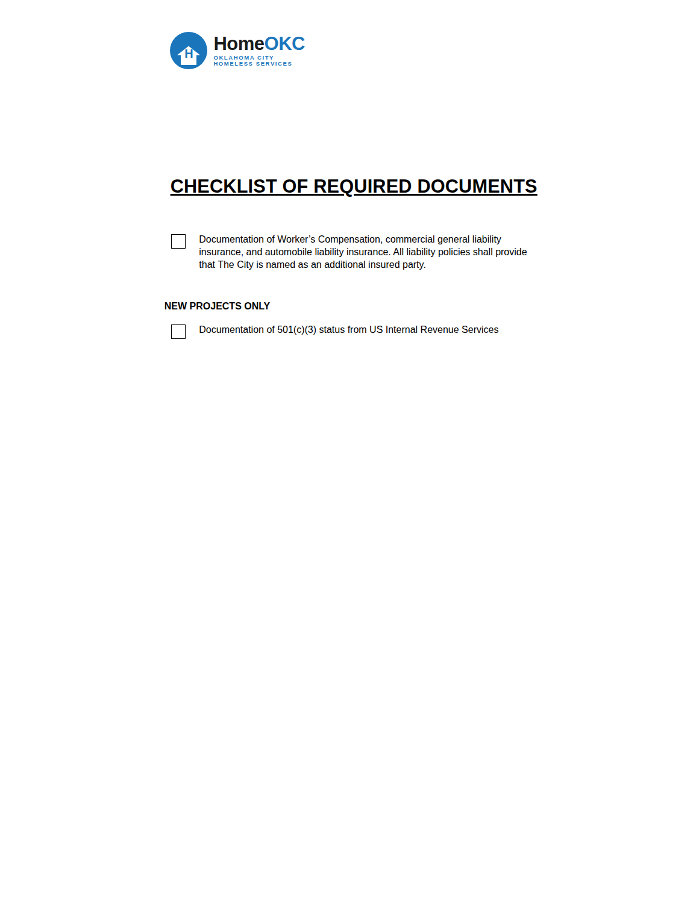H
HomeOKC
OKLAHOMA CITY
HOMELESS SERVICES
CHECKLIST OF REQUIRED DOCUMENTS
Documentation of Worker’s Compensation, commercial general liability insurance, and automobile liability insurance. All liability policies shall provide that The City is named as an additional insured party.
NEW PROJECTS ONLY
Documentation of 501(c)(3) status from US Internal Revenue Services